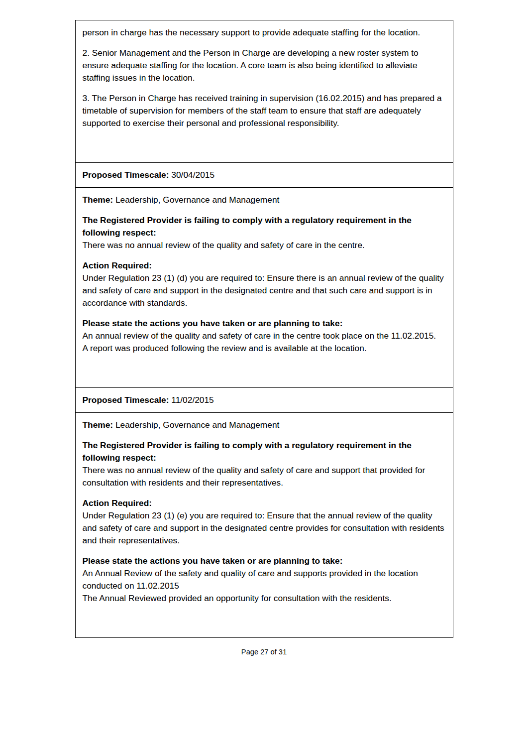person in charge has the necessary support to provide adequate staffing for the location.
2. Senior Management and the Person in Charge are developing a new roster system to ensure adequate staffing for the location. A core team is also being identified to alleviate staffing issues in the location.
3. The Person in Charge has received training in supervision (16.02.2015) and has prepared a timetable of supervision for members of the staff team to ensure that staff are adequately supported to exercise their personal and professional responsibility.
Proposed Timescale: 30/04/2015
Theme: Leadership, Governance and Management
The Registered Provider is failing to comply with a regulatory requirement in the following respect:
There was no annual review of the quality and safety of care in the centre.
Action Required:
Under Regulation 23 (1) (d) you are required to: Ensure there is an annual review of the quality and safety of care and support in the designated centre and that such care and support is in accordance with standards.
Please state the actions you have taken or are planning to take:
An annual review of the quality and safety of care in the centre took place on the 11.02.2015.
A report was produced following the review and is available at the location.
Proposed Timescale: 11/02/2015
Theme: Leadership, Governance and Management
The Registered Provider is failing to comply with a regulatory requirement in the following respect:
There was no annual review of the quality and safety of care and support that provided for consultation with residents and their representatives.
Action Required:
Under Regulation 23 (1) (e) you are required to: Ensure that the annual review of the quality and safety of care and support in the designated centre provides for consultation with residents and their representatives.
Please state the actions you have taken or are planning to take:
An Annual Review of the safety and quality of care and supports provided in the location conducted on 11.02.2015
The Annual Reviewed provided an opportunity for consultation with the residents.
Page 27 of 31